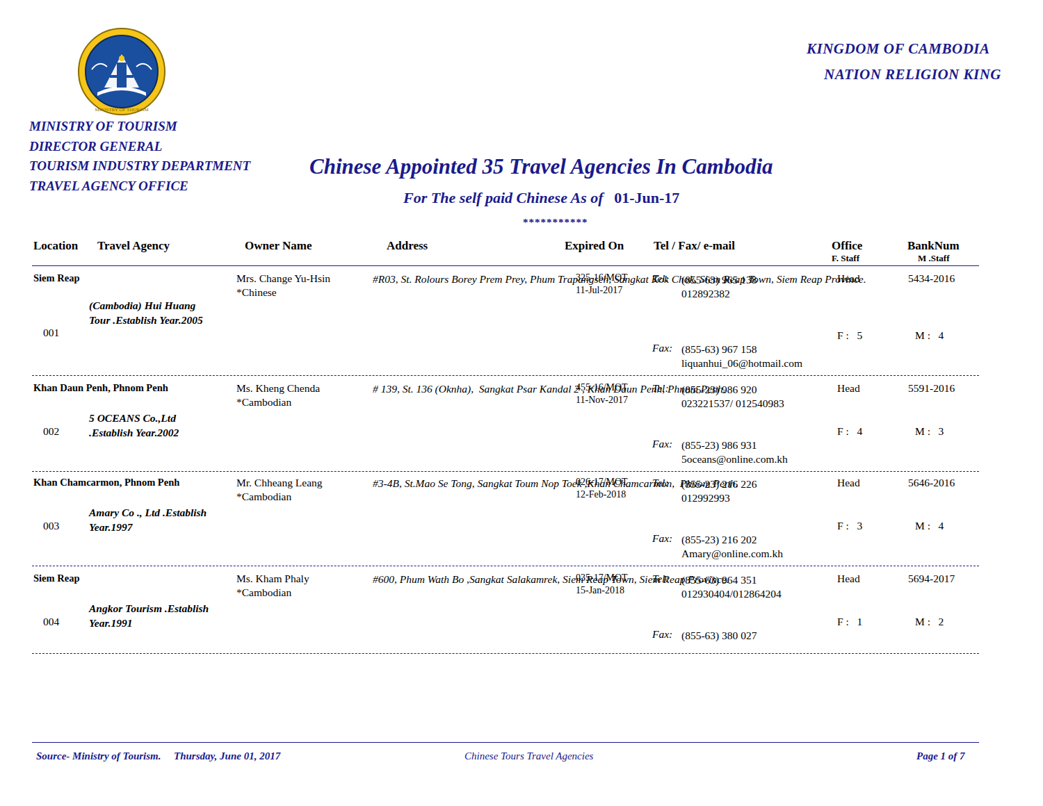MINISTRY OF TOURISM
KINGDOM OF CAMBODIA
NATION RELIGION KING
MINISTRY OF TOURISM
DIRECTOR GENERAL
TOURISM INDUSTRY DEPARTMENT
TRAVEL AGENCY OFFICE
Chinese Appointed 35 Travel Agencies In Cambodia
For The self paid Chinese As of 01-Jun-17
***********
Location Travel Agency Owner Name Address Expired On Tel / Fax/ e-mail Office F. Staff BankNum M .Staff
Siem Reap 001
(Cambodia) Hui Huang Tour .Establish Year.2005
Mrs. Change Yu-Hsin *Chinese
#R03, St. Rolours Borey Prem Prey, Phum Trapangseh, Sangkat Kok Chok, Siem Reap Town, Siem Reap Province.
325-16/MOT 11-Jul-2017 Tel: (855-63) 965 138 012892382 Fax: (855-63) 967 158 liquanhui_06@hotmail.com Head F : 5 5434-2016 M : 4
Khan Daun Penh, Phnom Penh 002
5 OCEANS Co.,Ltd .Establish Year.2002
Ms. Kheng Chenda *Cambodian
# 139, St. 136 (Oknha), Sangkat Psar Kandal 2 , Khan Daun Penh, Phnom Penh.
455-16/MOT 11-Nov-2017 Tel: (855-23) 986 920 023221537/ 012540983 Fax: (855-23) 986 931 5oceans@online.com.kh Head F : 4 5591-2016 M : 3
Khan Chamcarmon, Phnom Penh 003
Amary Co ., Ltd .Establish Year.1997
Mr. Chheang Leang *Cambodian
#3-4B, St.Mao Se Tong, Sangkat Toum Nop Toek ,Khan Chamcarmon, Phnom Penh.
026-17/MOT 12-Feb-2018 Tel: (855-23) 216 226 012992993 Fax: (855-23) 216 202 Amary@online.com.kh Head F : 3 5646-2016 M : 4
Siem Reap 004
Angkor Tourism .Establish Year.1991
Ms. Kham Phaly *Cambodian
#600, Phum Wath Bo ,Sangkat Salakamrek, Siem Reap Town, Siem Reap Province.
035-17/MOT 15-Jan-2018 Tel: (855-63) 964 351 012930404/012864204 Fax: (855-63) 380 027 Head F : 1 5694-2017 M : 2
Source- Ministry of Tourism. Thursday, June 01, 2017 Chinese Tours Travel Agencies Page 1 of 7